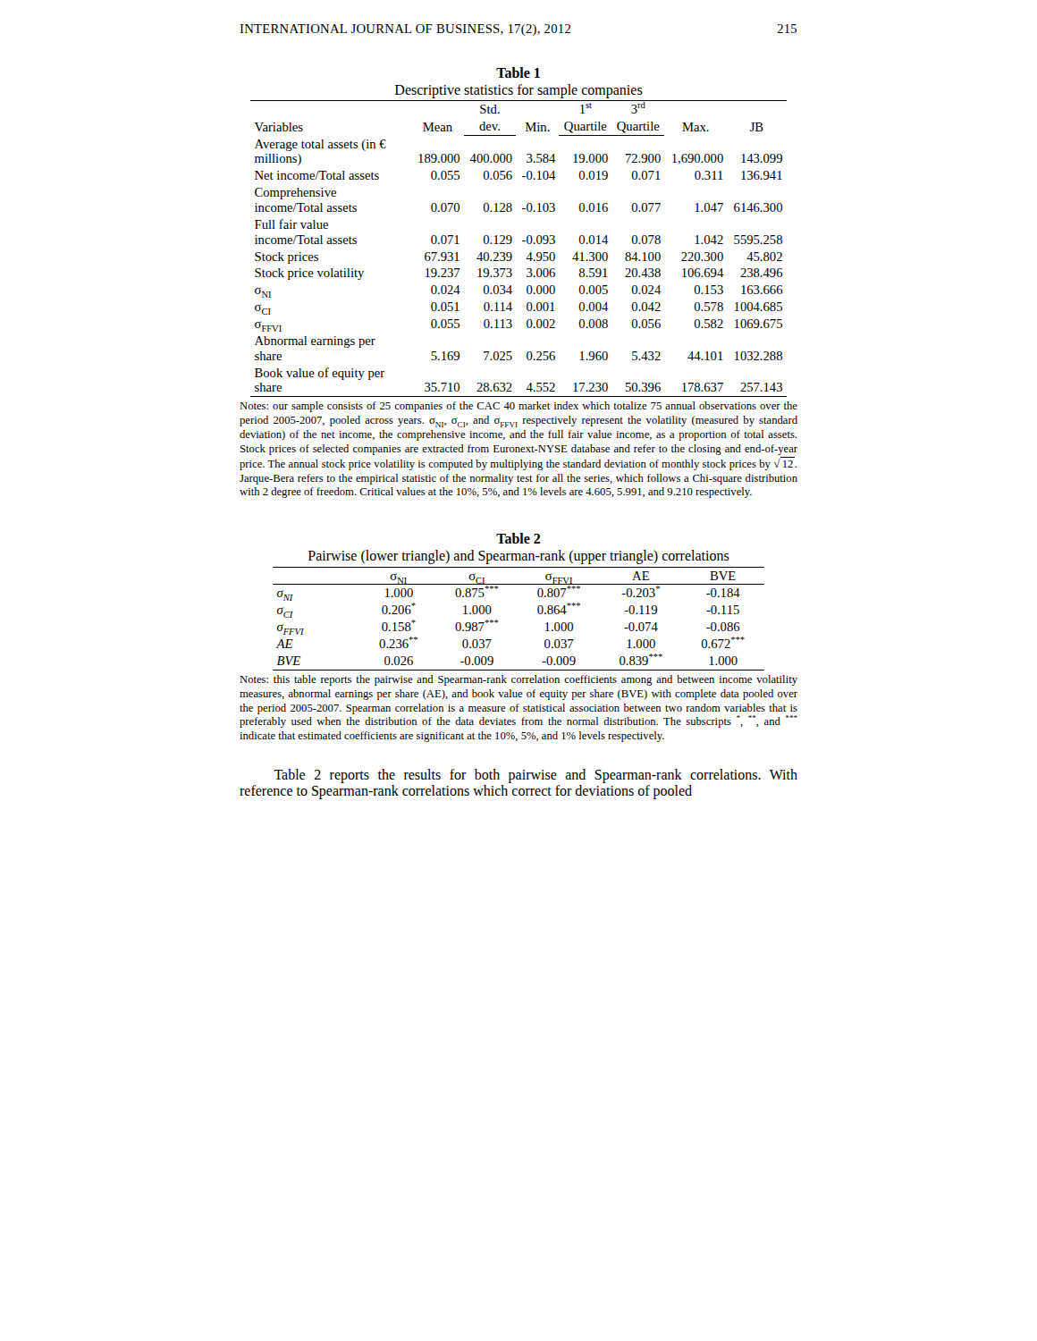International Journal of Business, 17(2), 2012 215
Table 1 Descriptive statistics for sample companies
| Variables | Mean | Std. | Min. | 1 st | 3 rd | Max. | JB |
| --- | --- | --- | --- | --- | --- | --- | --- |
| dev. | Quartile | Quartile |
| Average total assets (in € millions) | 189.000 | 400.000 | 3.584 | 19.000 | 72.900 | 1,690.000 | 143.099 |
| Net income/Total assets | 0.055 | 0.056 | -0.104 | 0.019 | 0.071 | 0.311 | 136.941 |
| Comprehensive income/Total assets | 0.070 | 0.128 | -0.103 | 0.016 | 0.077 | 1.047 | 6146.300 |
| Full fair value income/Total assets | 0.071 | 0.129 | -0.093 | 0.014 | 0.078 | 1.042 | 5595.258 |
| Stock prices | 67.931 | 40.239 | 4.950 | 41.300 | 84.100 | 220.300 | 45.802 |
| Stock price volatility | 19.237 | 19.373 | 3.006 | 8.591 | 20.438 | 106.694 | 238.496 |
| σ NI | 0.024 | 0.034 | 0.000 | 0.005 | 0.024 | 0.153 | 163.666 |
| σ CI | 0.051 | 0.114 | 0.001 | 0.004 | 0.042 | 0.578 | 1004.685 |
| σ FFVI | 0.055 | 0.113 | 0.002 | 0.008 | 0.056 | 0.582 | 1069.675 |
| Abnormal earnings per share | 5.169 | 7.025 | 0.256 | 1.960 | 5.432 | 44.101 | 1032.288 |
| Book value of equity per share | 35.710 | 28.632 | 4.552 | 17.230 | 50.396 | 178.637 | 257.143 |
Notes: our sample consists of 25 companies of the CAC 40 market index which totalize 75 annual observations over the period 2005-2007, pooled across years. σNI, σCI, and σFFVI respectively represent the volatility (measured by standard deviation) of the net income, the comprehensive income, and the full fair value income, as a proportion of total assets. Stock prices of selected companies are extracted from Euronext-NYSE database and refer to the closing and end-of-year price. The annual stock price volatility is computed by multiplying the standard deviation of monthly stock prices by √12. Jarque-Bera refers to the empirical statistic of the normality test for all the series, which follows a Chi-square distribution with 2 degree of freedom. Critical values at the 10%, 5%, and 1% levels are 4.605, 5.991, and 9.210 respectively.
Table 2 Pairwise (lower triangle) and Spearman-rank (upper triangle) correlations
| | σ NI | σ CI | σ FFVI | AE | BVE |
| --- | --- | --- | --- | --- | --- |
| σ NI | 1.000 | 0.875 *** | 0.807 *** | -0.203 * | -0.184 |
| σ CI | 0.206 * | 1.000 | 0.864 *** | -0.119 | -0.115 |
| σ FFVI | 0.158 * | 0.987 *** | 1.000 | -0.074 | -0.086 |
| AE | 0.236 ** | 0.037 | 0.037 | 1.000 | 0.672 *** |
| BVE | 0.026 | -0.009 | -0.009 | 0.839 *** | 1.000 |
Notes: this table reports the pairwise and Spearman-rank correlation coefficients among and between income volatility measures, abnormal earnings per share (AE), and book value of equity per share (BVE) with complete data pooled over the period 2005-2007. Spearman correlation is a measure of statistical association between two random variables that is preferably used when the distribution of the data deviates from the normal distribution. The subscripts *, **, and *** indicate that estimated coefficients are significant at the 10%, 5%, and 1% levels respectively.
Table 2 reports the results for both pairwise and Spearman-rank correlations. With reference to Spearman-rank correlations which correct for deviations of pooled